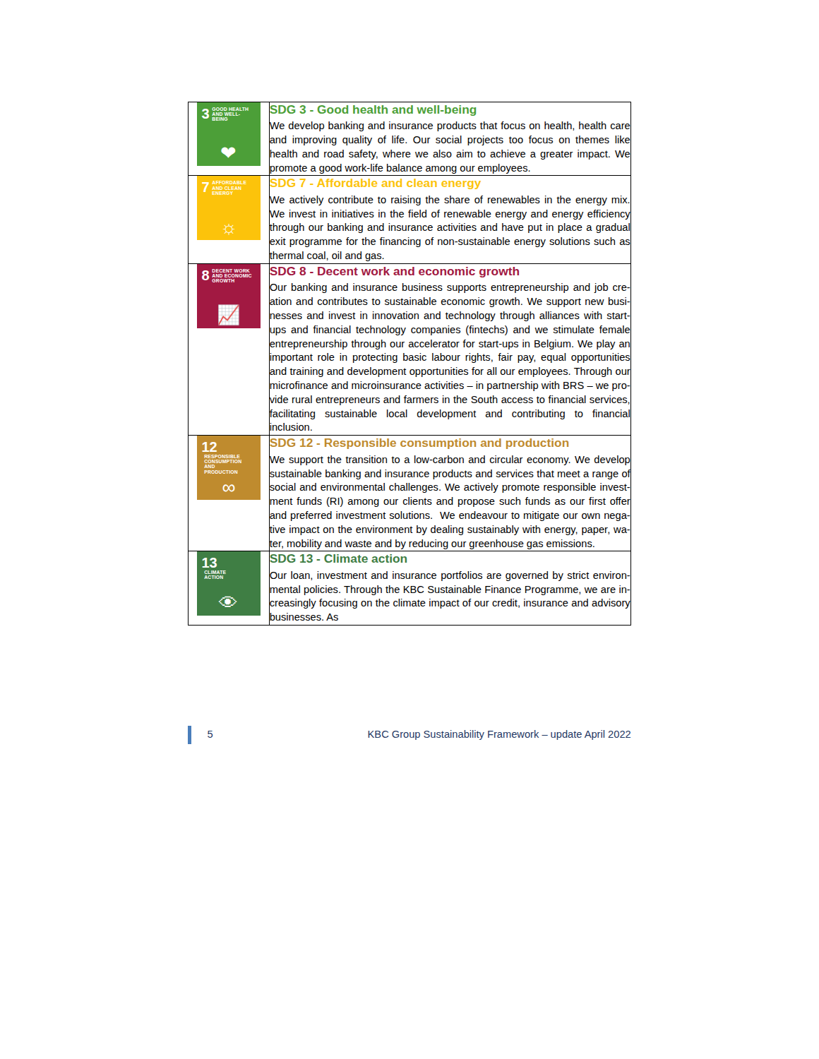| 3 Good health and well-being ❤ | SDG 3 - Good health and well-being We develop banking and insurance products that focus on health, health care and improving quality of life. Our social projects too focus on themes like health and road safety, where we also aim to achieve a greater impact. We promote a good work-life balance among our employees. |
| 7 Affordable and clean energy ☼ | SDG 7 - Affordable and clean energy We actively contribute to raising the share of renewables in the energy mix. We invest in initiatives in the field of renewable energy and energy efficiency through our banking and insurance activities and have put in place a gradual exit programme for the financing of non-sustainable energy solutions such as thermal coal, oil and gas. |
| 8 Decent work and economic growth 📈 | SDG 8 - Decent work and economic growth Our banking and insurance business supports entrepreneurship and job creation and contributes to sustainable economic growth. We support new businesses and invest in innovation and technology through alliances with start-ups and financial technology companies (fintechs) and we stimulate female entrepreneurship through our accelerator for start-ups in Belgium. We play an important role in protecting basic labour rights, fair pay, equal opportunities and training and development opportunities for all our employees. Through our microfinance and microinsurance activities – in partnership with BRS – we provide rural entrepreneurs and farmers in the South access to financial services, facilitating sustainable local development and contributing to financial inclusion. |
| 12 Responsible consumption and production ∞ | SDG 12 - Responsible consumption and production We support the transition to a low-carbon and circular economy. We develop sustainable banking and insurance products and services that meet a range of social and environmental challenges. We actively promote responsible investment funds (RI) among our clients and propose such funds as our first offer and preferred investment solutions. We endeavour to mitigate our own negative impact on the environment by dealing sustainably with energy, paper, water, mobility and waste and by reducing our greenhouse gas emissions. |
| 13 Climate action 👁 | SDG 13 - Climate action Our loan, investment and insurance portfolios are governed by strict environmental policies. Through the KBC Sustainable Finance Programme, we are increasingly focusing on the climate impact of our credit, insurance and advisory businesses. As |
5
KBC Group Sustainability Framework – update April 2022